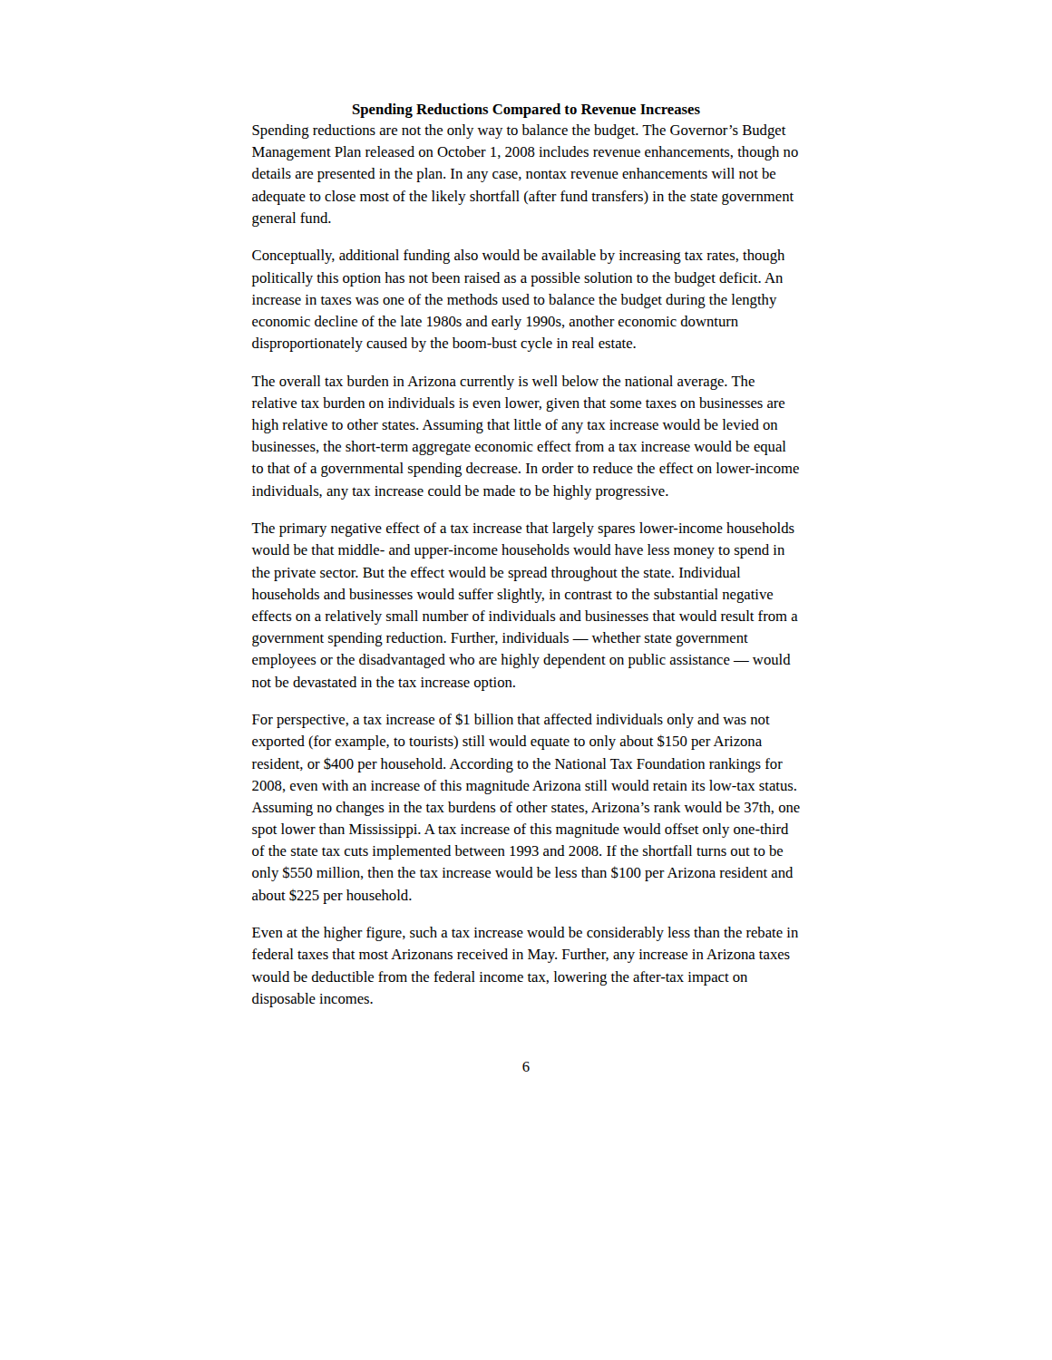Spending Reductions Compared to Revenue Increases
Spending reductions are not the only way to balance the budget. The Governor’s Budget Management Plan released on October 1, 2008 includes revenue enhancements, though no details are presented in the plan. In any case, nontax revenue enhancements will not be adequate to close most of the likely shortfall (after fund transfers) in the state government general fund.
Conceptually, additional funding also would be available by increasing tax rates, though politically this option has not been raised as a possible solution to the budget deficit. An increase in taxes was one of the methods used to balance the budget during the lengthy economic decline of the late 1980s and early 1990s, another economic downturn disproportionately caused by the boom-bust cycle in real estate.
The overall tax burden in Arizona currently is well below the national average. The relative tax burden on individuals is even lower, given that some taxes on businesses are high relative to other states. Assuming that little of any tax increase would be levied on businesses, the short-term aggregate economic effect from a tax increase would be equal to that of a governmental spending decrease. In order to reduce the effect on lower-income individuals, any tax increase could be made to be highly progressive.
The primary negative effect of a tax increase that largely spares lower-income households would be that middle- and upper-income households would have less money to spend in the private sector. But the effect would be spread throughout the state. Individual households and businesses would suffer slightly, in contrast to the substantial negative effects on a relatively small number of individuals and businesses that would result from a government spending reduction. Further, individuals — whether state government employees or the disadvantaged who are highly dependent on public assistance — would not be devastated in the tax increase option.
For perspective, a tax increase of $1 billion that affected individuals only and was not exported (for example, to tourists) still would equate to only about $150 per Arizona resident, or $400 per household. According to the National Tax Foundation rankings for 2008, even with an increase of this magnitude Arizona still would retain its low-tax status. Assuming no changes in the tax burdens of other states, Arizona’s rank would be 37th, one spot lower than Mississippi. A tax increase of this magnitude would offset only one-third of the state tax cuts implemented between 1993 and 2008. If the shortfall turns out to be only $550 million, then the tax increase would be less than $100 per Arizona resident and about $225 per household.
Even at the higher figure, such a tax increase would be considerably less than the rebate in federal taxes that most Arizonans received in May. Further, any increase in Arizona taxes would be deductible from the federal income tax, lowering the after-tax impact on disposable incomes.
6